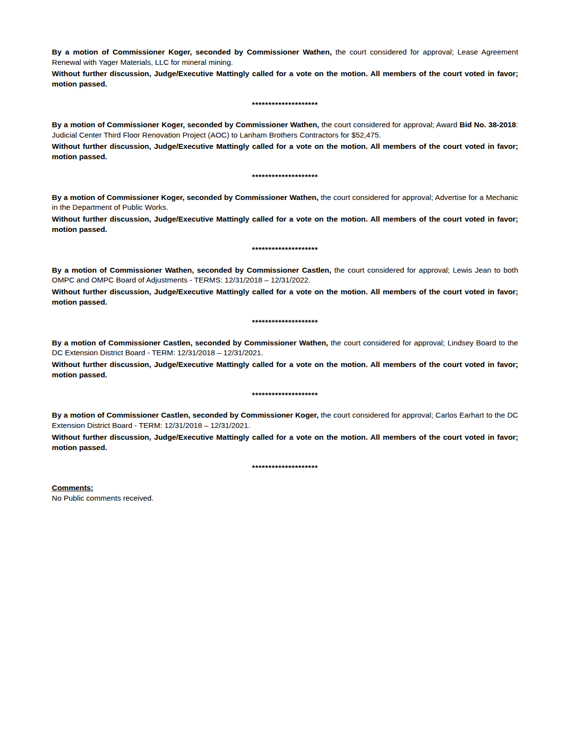By a motion of Commissioner Koger, seconded by Commissioner Wathen, the court considered for approval; Lease Agreement Renewal with Yager Materials, LLC for mineral mining.
Without further discussion, Judge/Executive Mattingly called for a vote on the motion. All members of the court voted in favor; motion passed.
********************
By a motion of Commissioner Koger, seconded by Commissioner Wathen, the court considered for approval; Award Bid No. 38-2018: Judicial Center Third Floor Renovation Project (AOC) to Lanham Brothers Contractors for $52,475.
Without further discussion, Judge/Executive Mattingly called for a vote on the motion. All members of the court voted in favor; motion passed.
********************
By a motion of Commissioner Koger, seconded by Commissioner Wathen, the court considered for approval; Advertise for a Mechanic in the Department of Public Works.
Without further discussion, Judge/Executive Mattingly called for a vote on the motion. All members of the court voted in favor; motion passed.
********************
By a motion of Commissioner Wathen, seconded by Commissioner Castlen, the court considered for approval; Lewis Jean to both OMPC and OMPC Board of Adjustments - TERMS: 12/31/2018 – 12/31/2022.
Without further discussion, Judge/Executive Mattingly called for a vote on the motion. All members of the court voted in favor; motion passed.
********************
By a motion of Commissioner Castlen, seconded by Commissioner Wathen, the court considered for approval; Lindsey Board to the DC Extension District Board - TERM: 12/31/2018 – 12/31/2021.
Without further discussion, Judge/Executive Mattingly called for a vote on the motion. All members of the court voted in favor; motion passed.
********************
By a motion of Commissioner Castlen, seconded by Commissioner Koger, the court considered for approval; Carlos Earhart to the DC Extension District Board - TERM: 12/31/2018 – 12/31/2021.
Without further discussion, Judge/Executive Mattingly called for a vote on the motion. All members of the court voted in favor; motion passed.
********************
Comments:
No Public comments received.